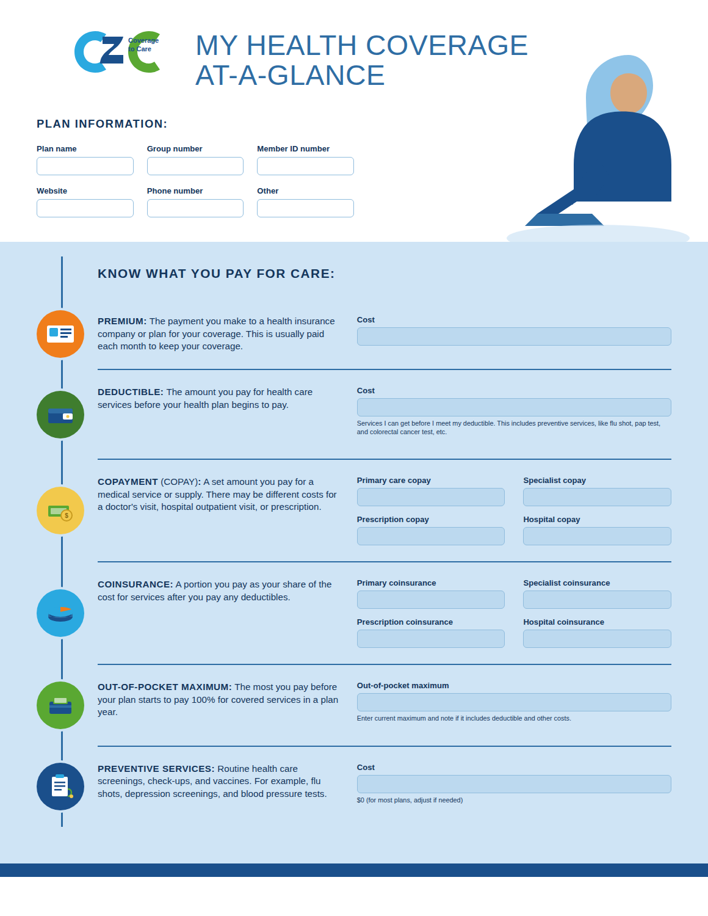C2C Coverage to Care Coverage to Care
My Health Coverage
At-A-Glance
Plan Information:
Plan name
Group number
Member ID number
Website
Phone number
Other
Know What You Pay For Care:
PREMIUM: The payment you make to a health insurance company or plan for your coverage. This is usually paid each month to keep your coverage.
Cost
DEDUCTIBLE: The amount you pay for health care services before your health plan begins to pay.
Cost
Services I can get before I meet my deductible. This includes preventive services, like flu shot, pap test, and colorectal cancer test, etc.
$
COPAYMENT (COPAY): A set amount you pay for a medical service or supply. There may be different costs for a doctor's visit, hospital outpatient visit, or prescription.
Primary care copay
Specialist copay
Prescription copay
Hospital copay
COINSURANCE: A portion you pay as your share of the cost for services after you pay any deductibles.
Primary coinsurance
Specialist coinsurance
Prescription coinsurance
Hospital coinsurance
OUT-OF-POCKET MAXIMUM: The most you pay before your plan starts to pay 100% for covered services in a plan year.
Out-of-pocket maximum
Enter current maximum and note if it includes deductible and other costs.
PREVENTIVE SERVICES: Routine health care screenings, check-ups, and vaccines. For example, flu shots, depression screenings, and blood pressure tests.
Cost
$0 (for most plans, adjust if needed)